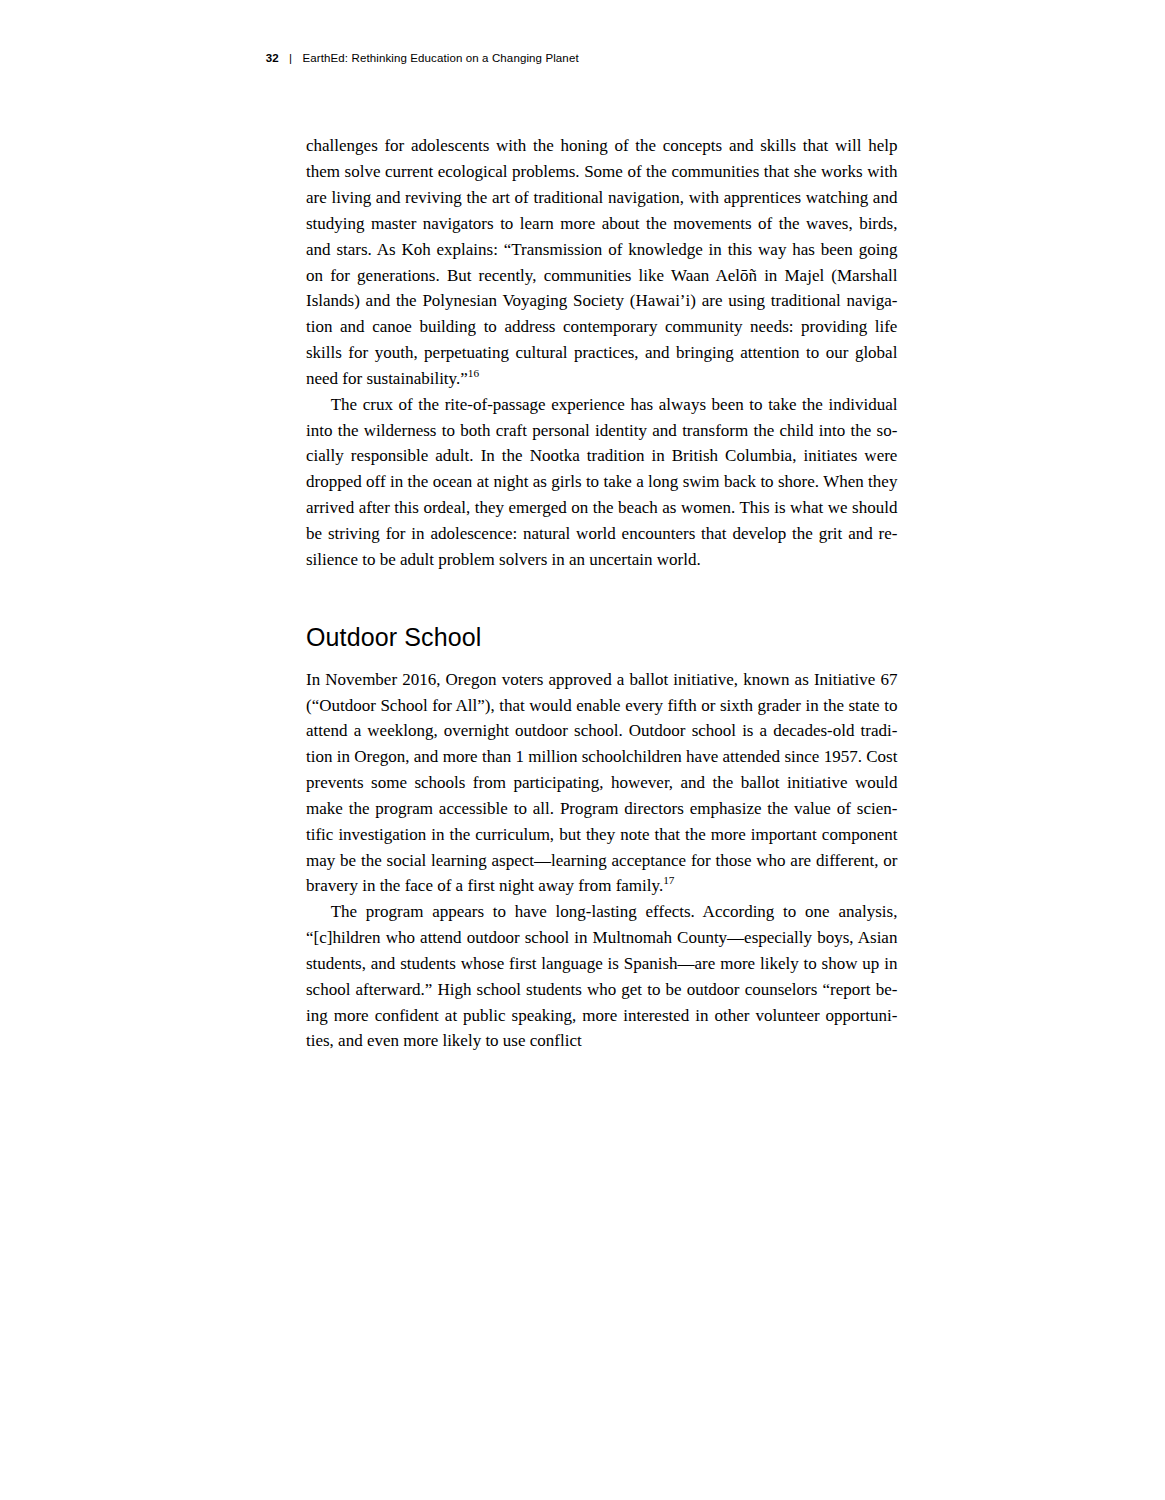32|EarthEd: Rethinking Education on a Changing Planet
challenges for adolescents with the honing of the concepts and skills that will help them solve current ecological problems. Some of the communities that she works with are living and reviving the art of traditional navigation, with apprentices watching and studying master navigators to learn more about the movements of the waves, birds, and stars. As Koh explains: “Transmission of knowledge in this way has been going on for generations. But recently, communities like Waan Aelōñ in Majel (Marshall Islands) and the Polynesian Voyaging Society (Hawai’i) are using traditional navigation and canoe building to address contemporary community needs: providing life skills for youth, perpetuating cultural practices, and bringing attention to our global need for sustainability.”16
The crux of the rite-of-passage experience has always been to take the individual into the wilderness to both craft personal identity and transform the child into the socially responsible adult. In the Nootka tradition in British Columbia, initiates were dropped off in the ocean at night as girls to take a long swim back to shore. When they arrived after this ordeal, they emerged on the beach as women. This is what we should be striving for in adolescence: natural world encounters that develop the grit and resilience to be adult problem solvers in an uncertain world.
Outdoor School
In November 2016, Oregon voters approved a ballot initiative, known as Initiative 67 (“Outdoor School for All”), that would enable every fifth or sixth grader in the state to attend a weeklong, overnight outdoor school. Outdoor school is a decades-old tradition in Oregon, and more than 1 million schoolchildren have attended since 1957. Cost prevents some schools from participating, however, and the ballot initiative would make the program accessible to all. Program directors emphasize the value of scientific investigation in the curriculum, but they note that the more important component may be the social learning aspect—learning acceptance for those who are different, or bravery in the face of a first night away from family.17
The program appears to have long-lasting effects. According to one analysis, “[c]hildren who attend outdoor school in Multnomah County—especially boys, Asian students, and students whose first language is Spanish—are more likely to show up in school afterward.” High school students who get to be outdoor counselors “report being more confident at public speaking, more interested in other volunteer opportunities, and even more likely to use conflict